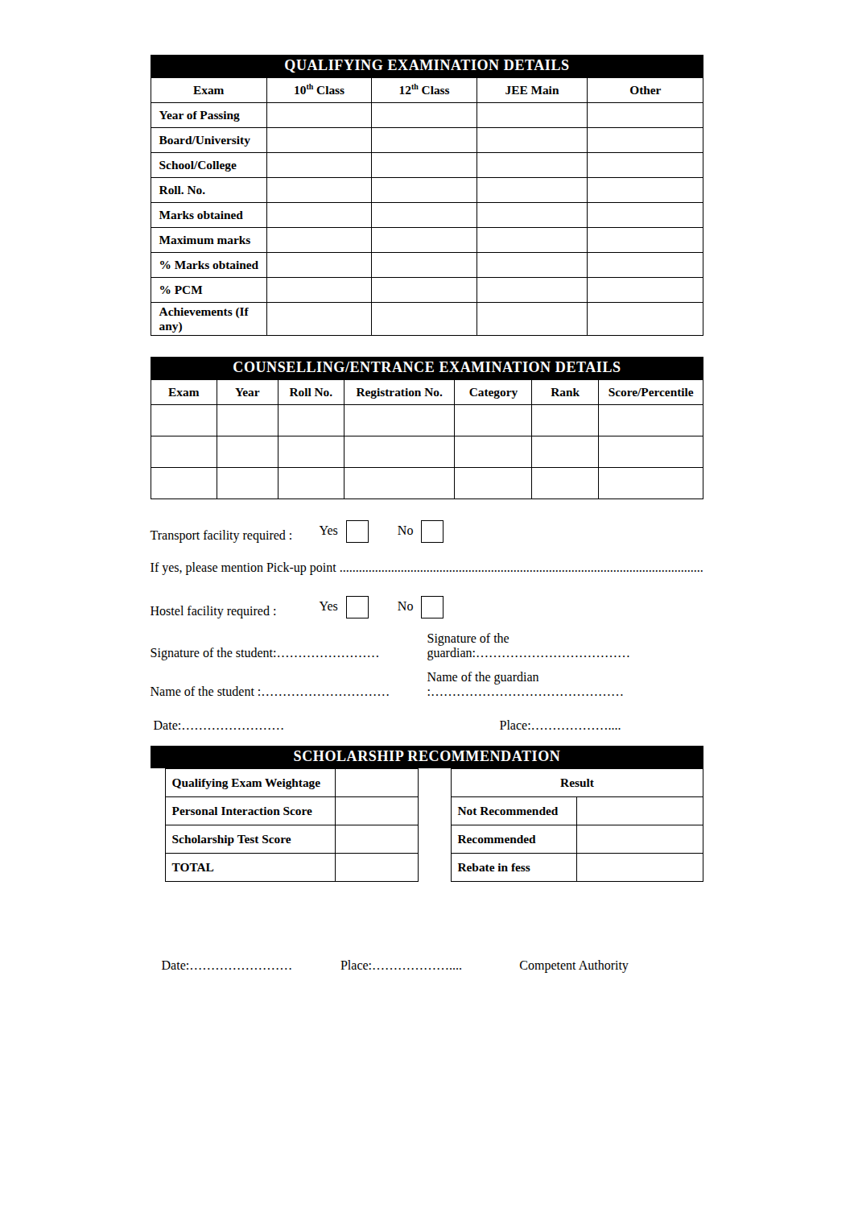QUALIFYING EXAMINATION DETAILS
| Exam | 10 th Class | 12 th Class | JEE Main | Other |
| --- | --- | --- | --- | --- |
| Year of Passing | | | | |
| Board/University | | | | |
| School/College | | | | |
| Roll. No. | | | | |
| Marks obtained | | | | |
| Maximum marks | | | | |
| % Marks obtained | | | | |
| % PCM | | | | |
| Achievements (If any) | | | | |
COUNSELLING/ENTRANCE EXAMINATION DETAILS
| Exam | Year | Roll No. | Registration No. | Category | Rank | Score/Percentile |
| --- | --- | --- | --- | --- | --- | --- |
Transport facility required : Yes No
If yes, please mention Pick-up point .................................................................................................................
Hostel facility required : Yes No
| Signature of the student:…………………… | Signature of the guardian:……………………………… |
| Name of the student :………………………… | Name of the guardian :……………………………………… |
| Date:…………………… | Place:……………….... |
SCHOLARSHIP RECOMMENDATION
| Qualifying Exam Weightage | |
| Personal Interaction Score | |
| Scholarship Test Score | |
| TOTAL | |
| Result |
| --- |
| Not Recommended | |
| Recommended | |
| Rebate in fess | |
Date:……………………
Place:………………....
Competent Authority